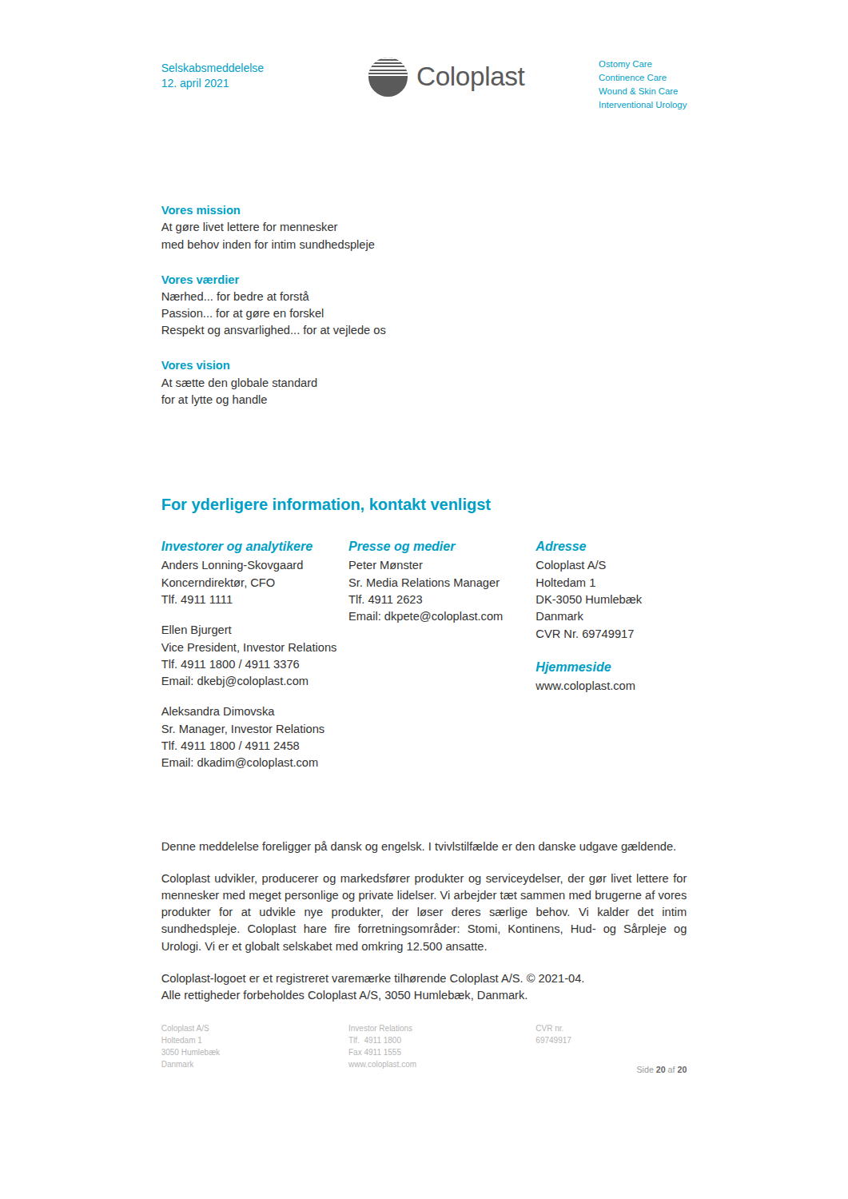Selskabsmeddelelse
12. april 2021
Coloplast
Ostomy Care
Continence Care
Wound & Skin Care
Interventional Urology
Vores mission
At gøre livet lettere for mennesker
med behov inden for intim sundhedspleje
Vores værdier
Nærhed... for bedre at forstå
Passion... for at gøre en forskel
Respekt og ansvarlighed... for at vejlede os
Vores vision
At sætte den globale standard
for at lytte og handle
For yderligere information, kontakt venligst
Investorer og analytikere
Anders Lonning-Skovgaard
Koncerndirektør, CFO
Tlf. 4911 1111
Ellen Bjurgert
Vice President, Investor Relations
Tlf. 4911 1800 / 4911 3376
Email: dkebj@coloplast.com
Aleksandra Dimovska
Sr. Manager, Investor Relations
Tlf. 4911 1800 / 4911 2458
Email: dkadim@coloplast.com
Presse og medier
Peter Mønster
Sr. Media Relations Manager
Tlf. 4911 2623
Email: dkpete@coloplast.com
Adresse
Coloplast A/S
Holtedam 1
DK-3050 Humlebæk
Danmark
CVR Nr. 69749917
Hjemmeside
www.coloplast.com
Denne meddelelse foreligger på dansk og engelsk. I tvivlstilfælde er den danske udgave gældende.
Coloplast udvikler, producerer og markedsfører produkter og serviceydelser, der gør livet lettere for mennesker med meget personlige og private lidelser. Vi arbejder tæt sammen med brugerne af vores produkter for at udvikle nye produkter, der løser deres særlige behov. Vi kalder det intim sundhedspleje. Coloplast hare fire forretningsområder: Stomi, Kontinens, Hud- og Sårpleje og Urologi. Vi er et globalt selskabet med omkring 12.500 ansatte.
Coloplast-logoet er et registreret varemærke tilhørende Coloplast A/S. © 2021-04.
Alle rettigheder forbeholdes Coloplast A/S, 3050 Humlebæk, Danmark.
Coloplast A/S
Holtedam 1
3050 Humlebæk
Danmark
Investor Relations
Tlf. 4911 1800
Fax 4911 1555
www.coloplast.com
CVR nr.
69749917
Side 20 af 20